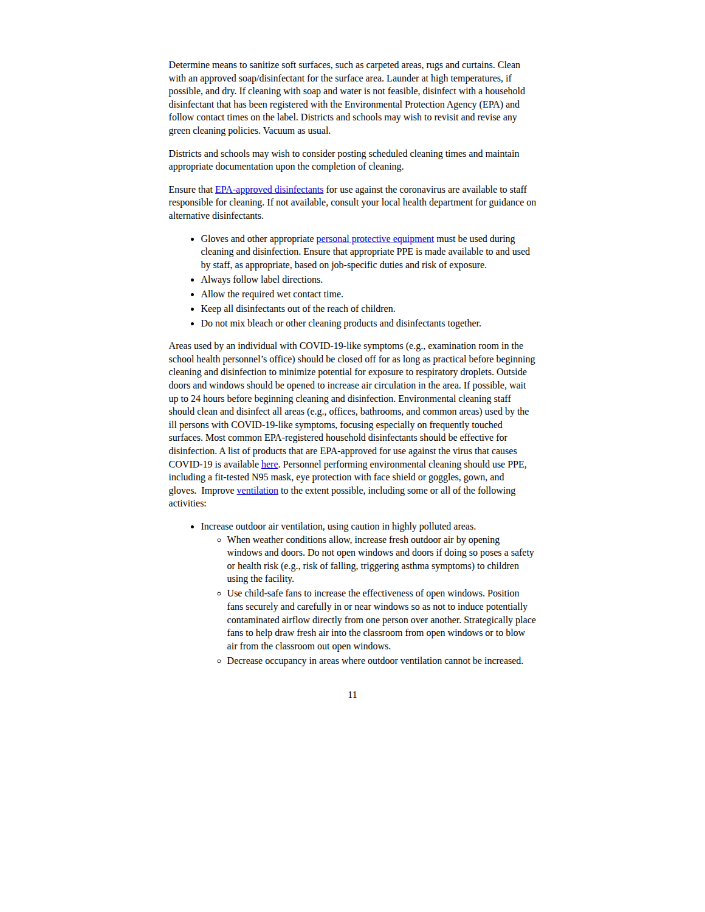Determine means to sanitize soft surfaces, such as carpeted areas, rugs and curtains. Clean with an approved soap/disinfectant for the surface area. Launder at high temperatures, if possible, and dry. If cleaning with soap and water is not feasible, disinfect with a household disinfectant that has been registered with the Environmental Protection Agency (EPA) and follow contact times on the label. Districts and schools may wish to revisit and revise any green cleaning policies. Vacuum as usual.
Districts and schools may wish to consider posting scheduled cleaning times and maintain appropriate documentation upon the completion of cleaning.
Ensure that EPA-approved disinfectants for use against the coronavirus are available to staff responsible for cleaning. If not available, consult your local health department for guidance on alternative disinfectants.
Gloves and other appropriate personal protective equipment must be used during cleaning and disinfection. Ensure that appropriate PPE is made available to and used by staff, as appropriate, based on job-specific duties and risk of exposure.
Always follow label directions.
Allow the required wet contact time.
Keep all disinfectants out of the reach of children.
Do not mix bleach or other cleaning products and disinfectants together.
Areas used by an individual with COVID-19-like symptoms (e.g., examination room in the school health personnel’s office) should be closed off for as long as practical before beginning cleaning and disinfection to minimize potential for exposure to respiratory droplets. Outside doors and windows should be opened to increase air circulation in the area. If possible, wait up to 24 hours before beginning cleaning and disinfection. Environmental cleaning staff should clean and disinfect all areas (e.g., offices, bathrooms, and common areas) used by the ill persons with COVID-19-like symptoms, focusing especially on frequently touched surfaces. Most common EPA-registered household disinfectants should be effective for disinfection. A list of products that are EPA-approved for use against the virus that causes COVID-19 is available here. Personnel performing environmental cleaning should use PPE, including a fit-tested N95 mask, eye protection with face shield or goggles, gown, and gloves. Improve ventilation to the extent possible, including some or all of the following activities:
Increase outdoor air ventilation, using caution in highly polluted areas.
When weather conditions allow, increase fresh outdoor air by opening windows and doors. Do not open windows and doors if doing so poses a safety or health risk (e.g., risk of falling, triggering asthma symptoms) to children using the facility.
Use child-safe fans to increase the effectiveness of open windows. Position fans securely and carefully in or near windows so as not to induce potentially contaminated airflow directly from one person over another. Strategically place fans to help draw fresh air into the classroom from open windows or to blow air from the classroom out open windows.
Decrease occupancy in areas where outdoor ventilation cannot be increased.
11